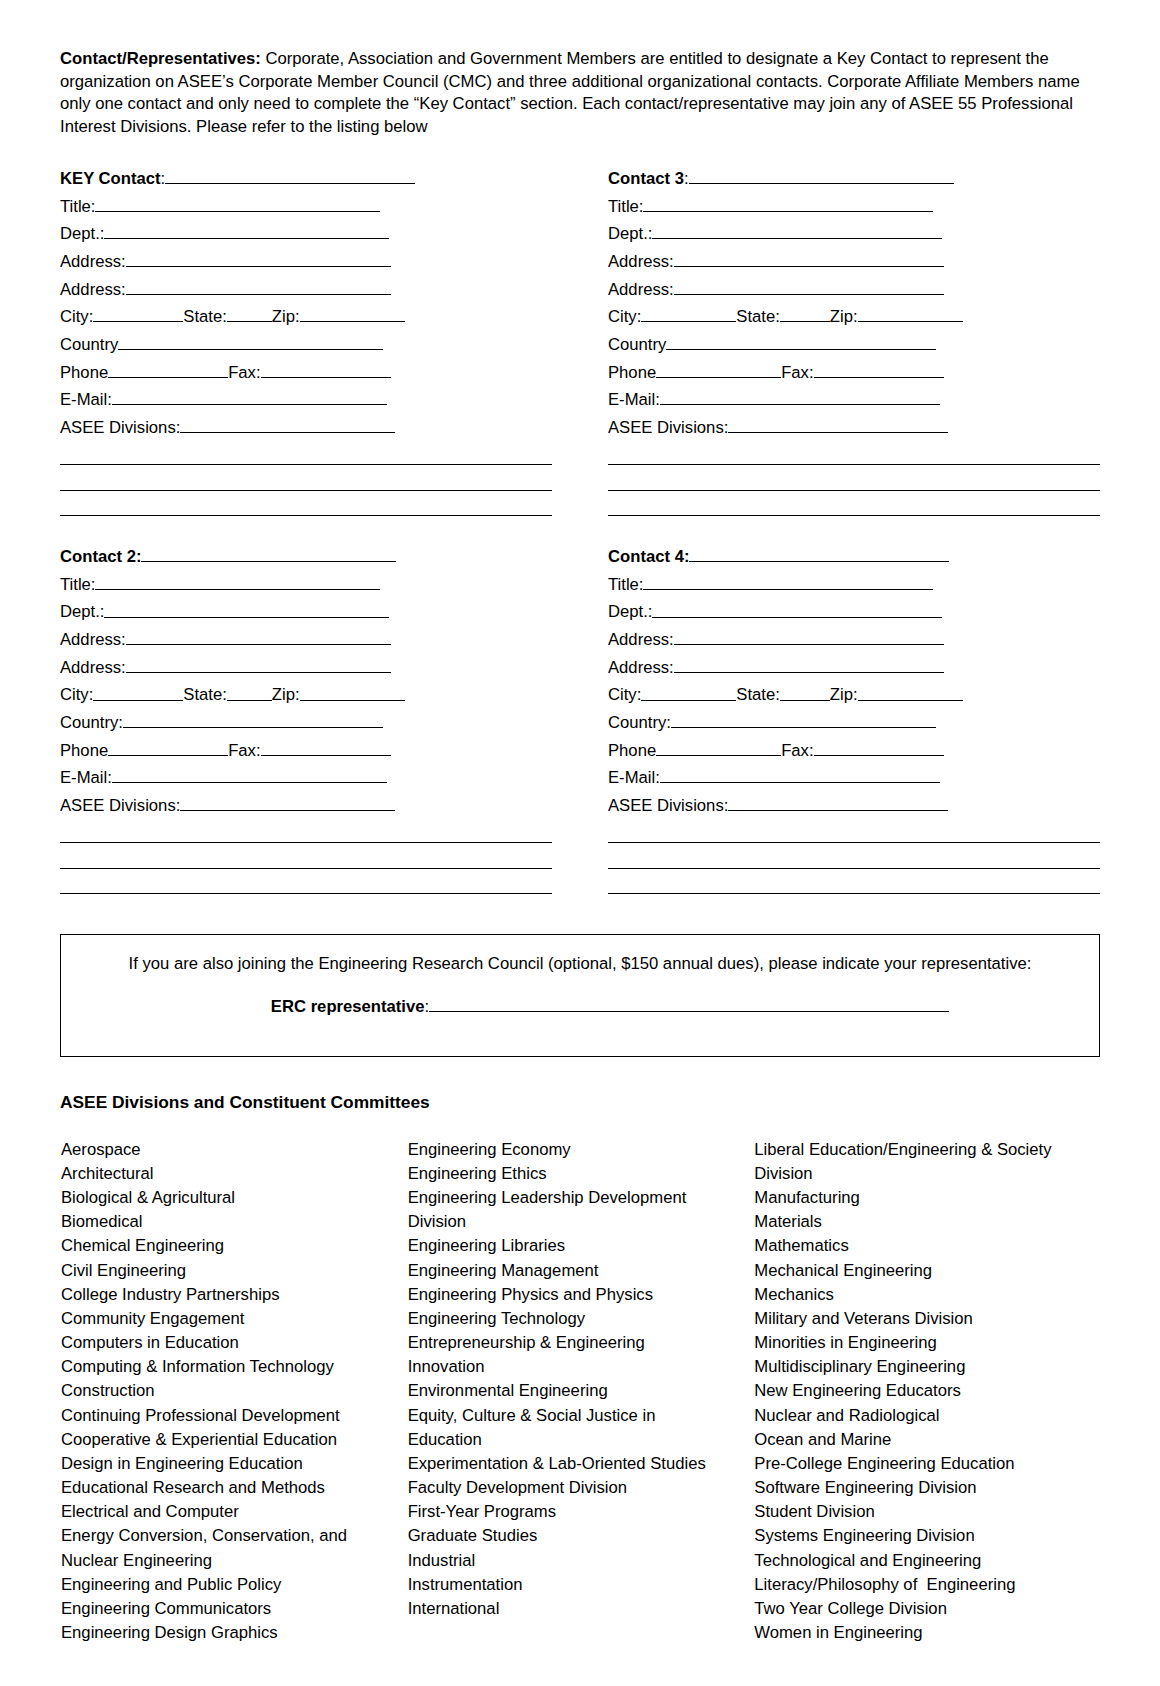Contact/Representatives: Corporate, Association and Government Members are entitled to designate a Key Contact to represent the organization on ASEE’s Corporate Member Council (CMC) and three additional organizational contacts. Corporate Affiliate Members name only one contact and only need to complete the “Key Contact” section. Each contact/representative may join any of ASEE 55 Professional Interest Divisions. Please refer to the listing below
| KEY Contact : Title: Dept.: Address: Address: City: State: Zip: Country Phone Fax: E-Mail: ASEE Divisions: | Contact 3 : Title: Dept.: Address: Address: City: State: Zip: Country Phone Fax: E-Mail: ASEE Divisions: |
| Contact 2: Title: Dept.: Address: Address: City: State: Zip: Country: Phone Fax: E-Mail: ASEE Divisions: | Contact 4: Title: Dept.: Address: Address: City: State: Zip: Country: Phone Fax: E-Mail: ASEE Divisions: |
If you are also joining the Engineering Research Council (optional, $150 annual dues), please indicate your representative:
ERC representative:
ASEE Divisions and Constituent Committees
| Aerospace Architectural Biological & Agricultural Biomedical Chemical Engineering Civil Engineering College Industry Partnerships Community Engagement Computers in Education Computing & Information Technology Construction Continuing Professional Development Cooperative & Experiential Education Design in Engineering Education Educational Research and Methods Electrical and Computer Energy Conversion, Conservation, and Nuclear Engineering Engineering and Public Policy Engineering Communicators Engineering Design Graphics | Engineering Economy Engineering Ethics Engineering Leadership Development Division Engineering Libraries Engineering Management Engineering Physics and Physics Engineering Technology Entrepreneurship & Engineering Innovation Environmental Engineering Equity, Culture & Social Justice in Education Experimentation & Lab-Oriented Studies Faculty Development Division First-Year Programs Graduate Studies Industrial Instrumentation International | Liberal Education/Engineering & Society Division Manufacturing Materials Mathematics Mechanical Engineering Mechanics Military and Veterans Division Minorities in Engineering Multidisciplinary Engineering New Engineering Educators Nuclear and Radiological Ocean and Marine Pre-College Engineering Education Software Engineering Division Student Division Systems Engineering Division Technological and Engineering Literacy/Philosophy of Engineering Two Year College Division Women in Engineering |